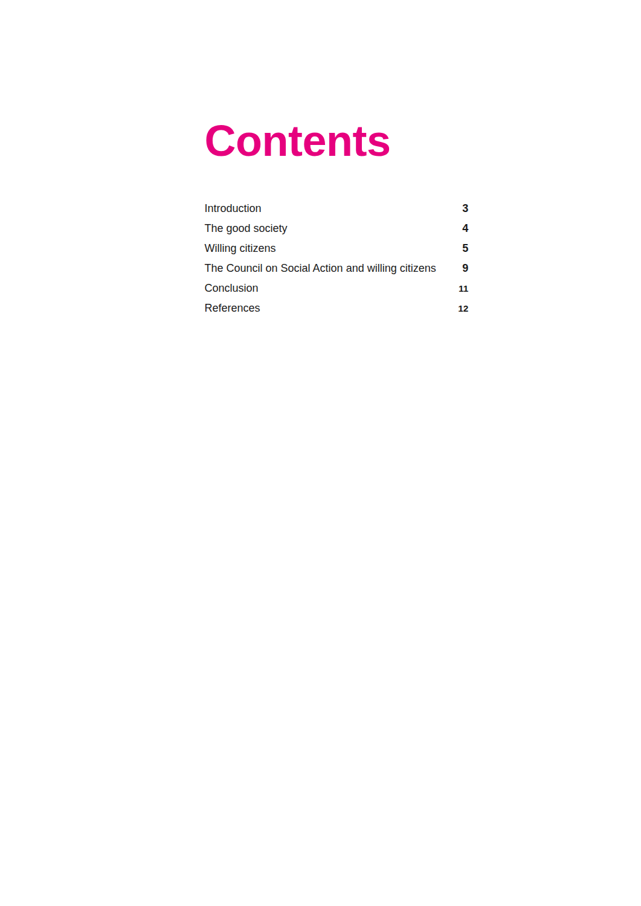Contents
| Introduction | 3 |
| The good society | 4 |
| Willing citizens | 5 |
| The Council on Social Action and willing citizens | 9 |
| Conclusion | 11 |
| References | 12 |